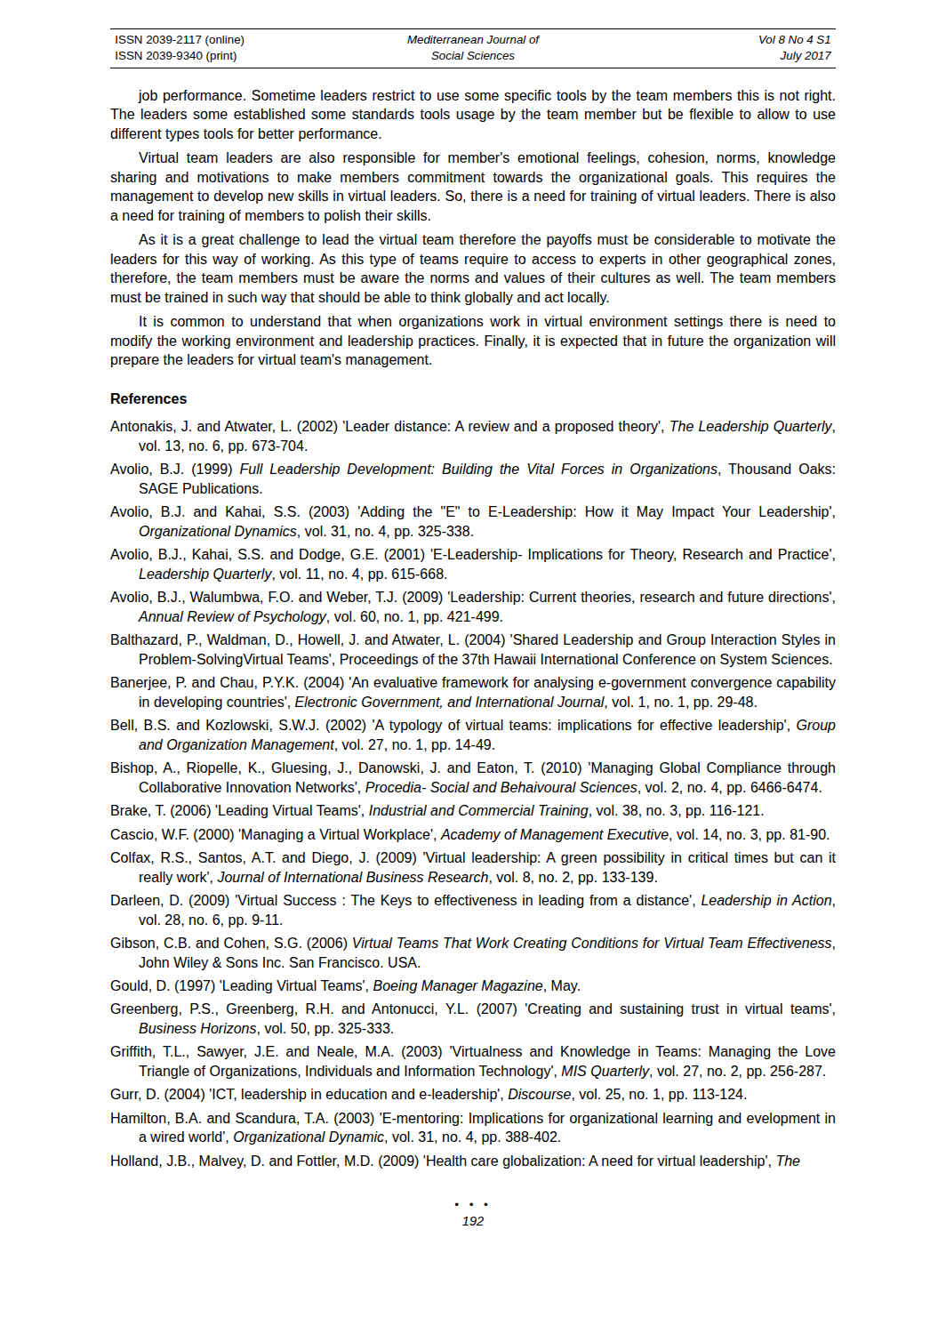| ISSN 2039-2117 (online) ISSN 2039-9340 (print) | Mediterranean Journal of Social Sciences | Vol 8 No 4 S1 July 2017 |
job performance. Sometime leaders restrict to use some specific tools by the team members this is not right. The leaders some established some standards tools usage by the team member but be flexible to allow to use different types tools for better performance.
Virtual team leaders are also responsible for member's emotional feelings, cohesion, norms, knowledge sharing and motivations to make members commitment towards the organizational goals. This requires the management to develop new skills in virtual leaders. So, there is a need for training of virtual leaders. There is also a need for training of members to polish their skills.
As it is a great challenge to lead the virtual team therefore the payoffs must be considerable to motivate the leaders for this way of working. As this type of teams require to access to experts in other geographical zones, therefore, the team members must be aware the norms and values of their cultures as well. The team members must be trained in such way that should be able to think globally and act locally.
It is common to understand that when organizations work in virtual environment settings there is need to modify the working environment and leadership practices. Finally, it is expected that in future the organization will prepare the leaders for virtual team's management.
References
Antonakis, J. and Atwater, L. (2002) 'Leader distance: A review and a proposed theory', The Leadership Quarterly, vol. 13, no. 6, pp. 673-704.
Avolio, B.J. (1999) Full Leadership Development: Building the Vital Forces in Organizations, Thousand Oaks: SAGE Publications.
Avolio, B.J. and Kahai, S.S. (2003) 'Adding the "E" to E-Leadership: How it May Impact Your Leadership', Organizational Dynamics, vol. 31, no. 4, pp. 325-338.
Avolio, B.J., Kahai, S.S. and Dodge, G.E. (2001) 'E-Leadership- Implications for Theory, Research and Practice', Leadership Quarterly, vol. 11, no. 4, pp. 615-668.
Avolio, B.J., Walumbwa, F.O. and Weber, T.J. (2009) 'Leadership: Current theories, research and future directions', Annual Review of Psychology, vol. 60, no. 1, pp. 421-499.
Balthazard, P., Waldman, D., Howell, J. and Atwater, L. (2004) 'Shared Leadership and Group Interaction Styles in Problem-SolvingVirtual Teams', Proceedings of the 37th Hawaii International Conference on System Sciences.
Banerjee, P. and Chau, P.Y.K. (2004) 'An evaluative framework for analysing e-government convergence capability in developing countries', Electronic Government, and International Journal, vol. 1, no. 1, pp. 29-48.
Bell, B.S. and Kozlowski, S.W.J. (2002) 'A typology of virtual teams: implications for effective leadership', Group and Organization Management, vol. 27, no. 1, pp. 14-49.
Bishop, A., Riopelle, K., Gluesing, J., Danowski, J. and Eaton, T. (2010) 'Managing Global Compliance through Collaborative Innovation Networks', Procedia- Social and Behaivoural Sciences, vol. 2, no. 4, pp. 6466-6474.
Brake, T. (2006) 'Leading Virtual Teams', Industrial and Commercial Training, vol. 38, no. 3, pp. 116-121.
Cascio, W.F. (2000) 'Managing a Virtual Workplace', Academy of Management Executive, vol. 14, no. 3, pp. 81-90.
Colfax, R.S., Santos, A.T. and Diego, J. (2009) 'Virtual leadership: A green possibility in critical times but can it really work', Journal of International Business Research, vol. 8, no. 2, pp. 133-139.
Darleen, D. (2009) 'Virtual Success : The Keys to effectiveness in leading from a distance', Leadership in Action, vol. 28, no. 6, pp. 9-11.
Gibson, C.B. and Cohen, S.G. (2006) Virtual Teams That Work Creating Conditions for Virtual Team Effectiveness, John Wiley & Sons Inc. San Francisco. USA.
Gould, D. (1997) 'Leading Virtual Teams', Boeing Manager Magazine, May.
Greenberg, P.S., Greenberg, R.H. and Antonucci, Y.L. (2007) 'Creating and sustaining trust in virtual teams', Business Horizons, vol. 50, pp. 325-333.
Griffith, T.L., Sawyer, J.E. and Neale, M.A. (2003) 'Virtualness and Knowledge in Teams: Managing the Love Triangle of Organizations, Individuals and Information Technology', MIS Quarterly, vol. 27, no. 2, pp. 256-287.
Gurr, D. (2004) 'ICT, leadership in education and e-leadership', Discourse, vol. 25, no. 1, pp. 113-124.
Hamilton, B.A. and Scandura, T.A. (2003) 'E-mentoring: Implications for organizational learning and evelopment in a wired world', Organizational Dynamic, vol. 31, no. 4, pp. 388-402.
Holland, J.B., Malvey, D. and Fottler, M.D. (2009) 'Health care globalization: A need for virtual leadership', The
• • •
192